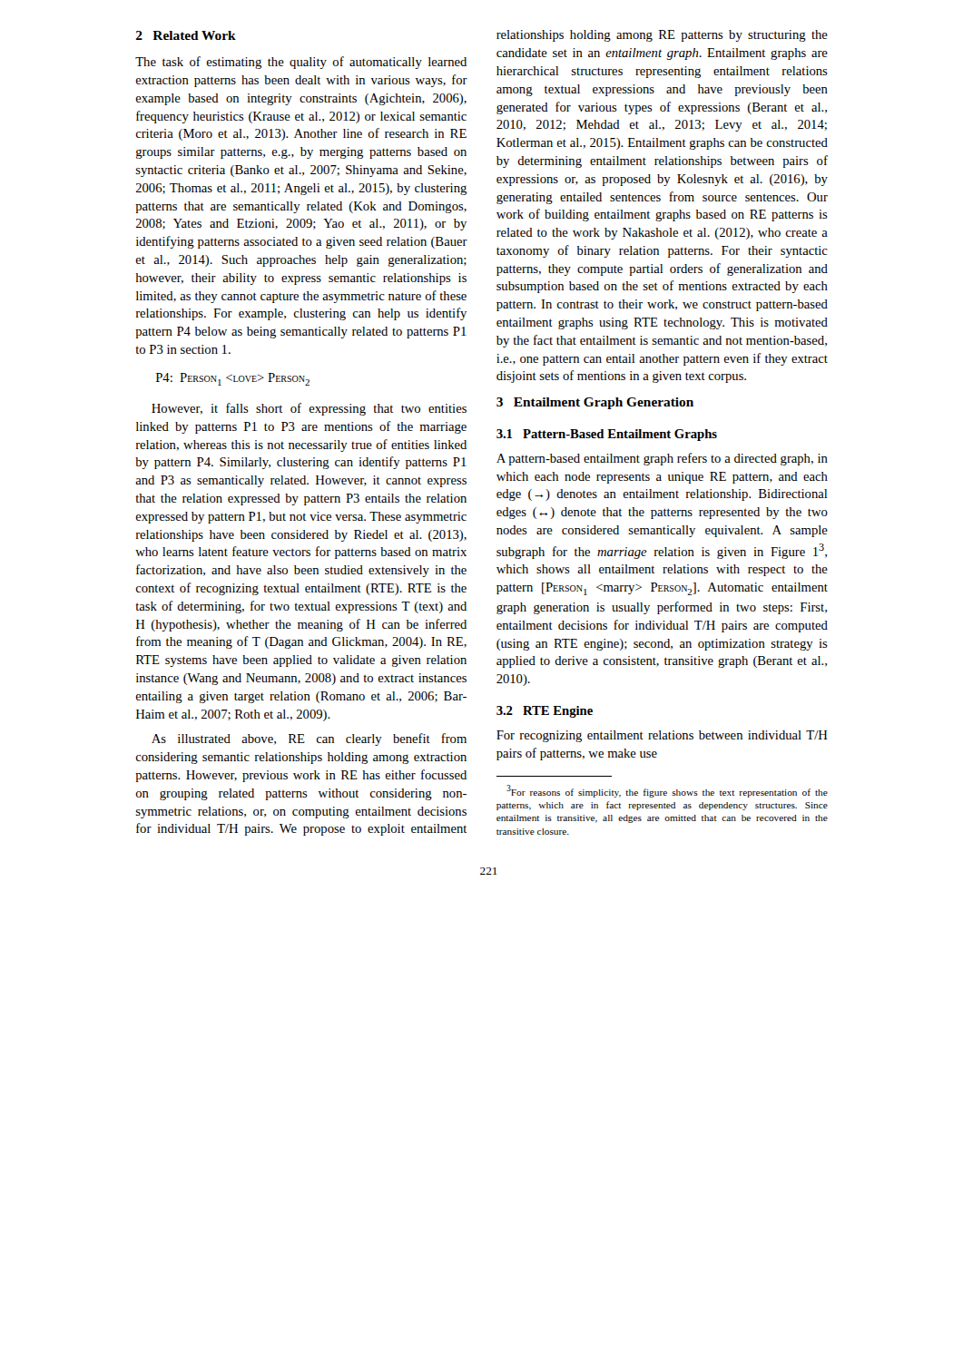2 Related Work
The task of estimating the quality of automatically learned extraction patterns has been dealt with in various ways, for example based on integrity constraints (Agichtein, 2006), frequency heuristics (Krause et al., 2012) or lexical semantic criteria (Moro et al., 2013). Another line of research in RE groups similar patterns, e.g., by merging patterns based on syntactic criteria (Banko et al., 2007; Shinyama and Sekine, 2006; Thomas et al., 2011; Angeli et al., 2015), by clustering patterns that are semantically related (Kok and Domingos, 2008; Yates and Etzioni, 2009; Yao et al., 2011), or by identifying patterns associated to a given seed relation (Bauer et al., 2014). Such approaches help gain generalization; however, their ability to express semantic relationships is limited, as they cannot capture the asymmetric nature of these relationships. For example, clustering can help us identify pattern P4 below as being semantically related to patterns P1 to P3 in section 1.
P4: Person1 <love> Person2
However, it falls short of expressing that two entities linked by patterns P1 to P3 are mentions of the marriage relation, whereas this is not necessarily true of entities linked by pattern P4. Similarly, clustering can identify patterns P1 and P3 as semantically related. However, it cannot express that the relation expressed by pattern P3 entails the relation expressed by pattern P1, but not vice versa. These asymmetric relationships have been considered by Riedel et al. (2013), who learns latent feature vectors for patterns based on matrix factorization, and have also been studied extensively in the context of recognizing textual entailment (RTE). RTE is the task of determining, for two textual expressions T (text) and H (hypothesis), whether the meaning of H can be inferred from the meaning of T (Dagan and Glickman, 2004). In RE, RTE systems have been applied to validate a given relation instance (Wang and Neumann, 2008) and to extract instances entailing a given target relation (Romano et al., 2006; Bar-Haim et al., 2007; Roth et al., 2009).
As illustrated above, RE can clearly benefit from considering semantic relationships holding among extraction patterns. However, previous work in RE has either focussed on grouping related patterns without considering non-symmetric relations, or, on computing entailment decisions for individual T/H pairs. We propose to exploit entailment relationships holding among RE patterns by structuring the candidate set in an entailment graph. Entailment graphs are hierarchical structures representing entailment relations among textual expressions and have previously been generated for various types of expressions (Berant et al., 2010, 2012; Mehdad et al., 2013; Levy et al., 2014; Kotlerman et al., 2015). Entailment graphs can be constructed by determining entailment relationships between pairs of expressions or, as proposed by Kolesnyk et al. (2016), by generating entailed sentences from source sentences. Our work of building entailment graphs based on RE patterns is related to the work by Nakashole et al. (2012), who create a taxonomy of binary relation patterns. For their syntactic patterns, they compute partial orders of generalization and subsumption based on the set of mentions extracted by each pattern. In contrast to their work, we construct pattern-based entailment graphs using RTE technology. This is motivated by the fact that entailment is semantic and not mention-based, i.e., one pattern can entail another pattern even if they extract disjoint sets of mentions in a given text corpus.
3 Entailment Graph Generation
3.1 Pattern-Based Entailment Graphs
A pattern-based entailment graph refers to a directed graph, in which each node represents a unique RE pattern, and each edge (→) denotes an entailment relationship. Bidirectional edges (↔) denote that the patterns represented by the two nodes are considered semantically equivalent. A sample subgraph for the marriage relation is given in Figure 13, which shows all entailment relations with respect to the pattern [Person1 <marry> Person2]. Automatic entailment graph generation is usually performed in two steps: First, entailment decisions for individual T/H pairs are computed (using an RTE engine); second, an optimization strategy is applied to derive a consistent, transitive graph (Berant et al., 2010).
3.2 RTE Engine
For recognizing entailment relations between individual T/H pairs of patterns, we make use
3For reasons of simplicity, the figure shows the text representation of the patterns, which are in fact represented as dependency structures. Since entailment is transitive, all edges are omitted that can be recovered in the transitive closure.
221